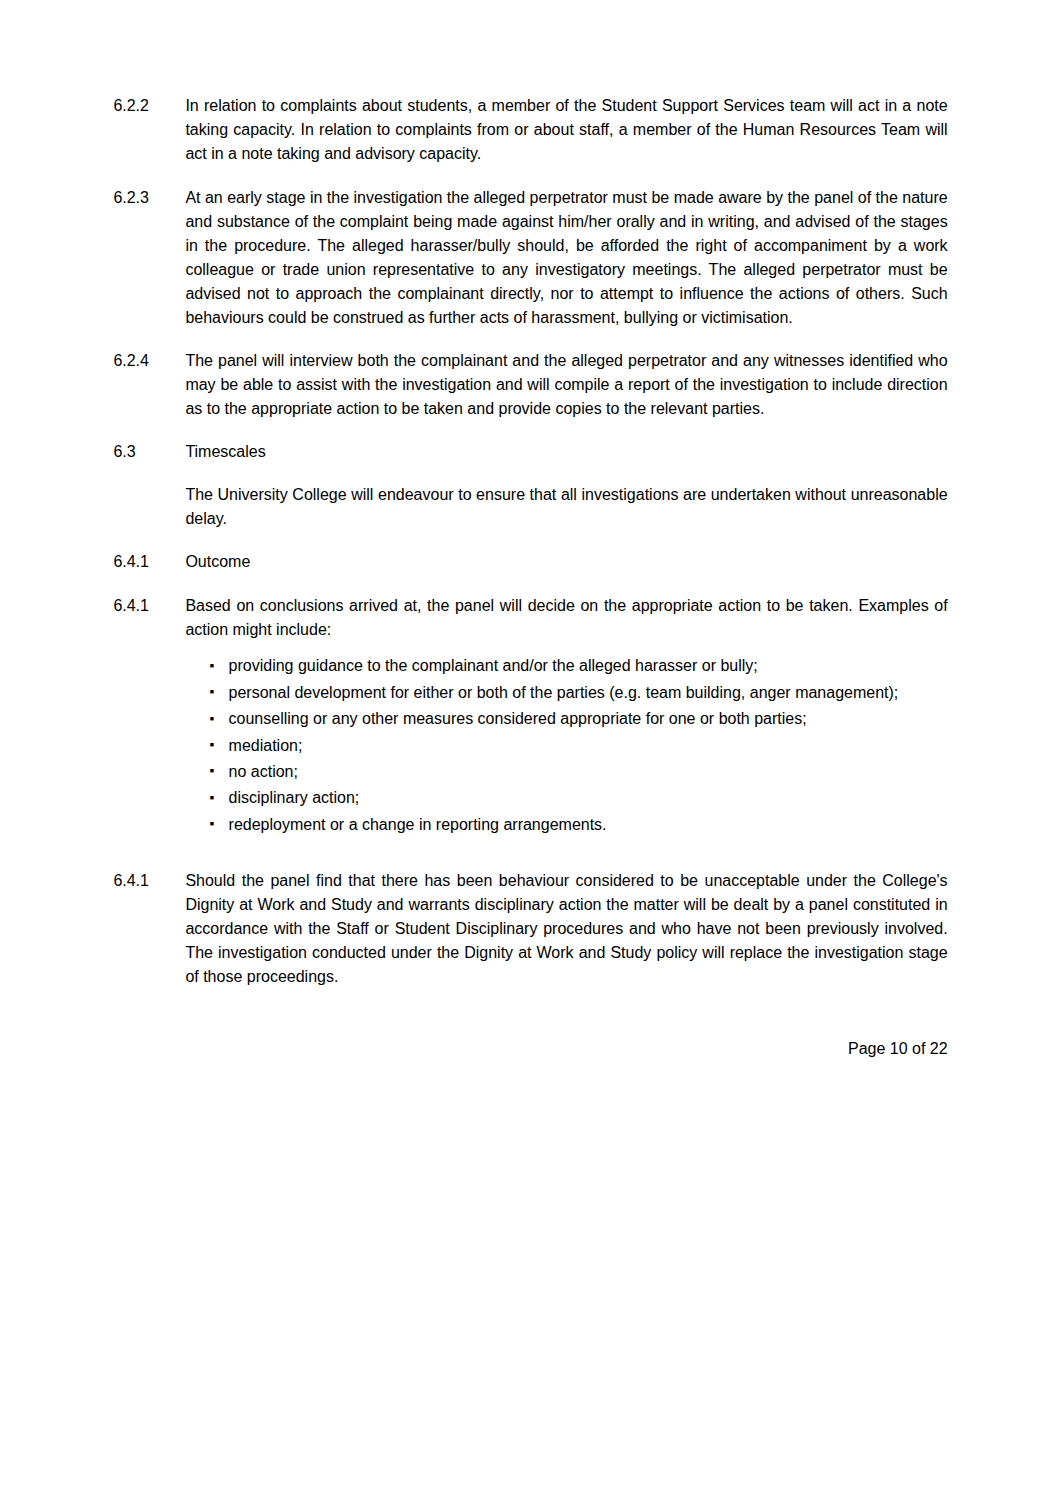6.2.2
In relation to complaints about students, a member of the Student Support Services team will act in a note taking capacity. In relation to complaints from or about staff, a member of the Human Resources Team will act in a note taking and advisory capacity.
6.2.3
At an early stage in the investigation the alleged perpetrator must be made aware by the panel of the nature and substance of the complaint being made against him/her orally and in writing, and advised of the stages in the procedure. The alleged harasser/bully should, be afforded the right of accompaniment by a work colleague or trade union representative to any investigatory meetings. The alleged perpetrator must be advised not to approach the complainant directly, nor to attempt to influence the actions of others. Such behaviours could be construed as further acts of harassment, bullying or victimisation.
6.2.4
The panel will interview both the complainant and the alleged perpetrator and any witnesses identified who may be able to assist with the investigation and will compile a report of the investigation to include direction as to the appropriate action to be taken and provide copies to the relevant parties.
6.3
Timescales
The University College will endeavour to ensure that all investigations are undertaken without unreasonable delay.
6.4.1
Outcome
6.4.1
Based on conclusions arrived at, the panel will decide on the appropriate action to be taken. Examples of action might include:
providing guidance to the complainant and/or the alleged harasser or bully;
personal development for either or both of the parties (e.g. team building, anger management);
counselling or any other measures considered appropriate for one or both parties;
mediation;
no action;
disciplinary action;
redeployment or a change in reporting arrangements.
6.4.1
Should the panel find that there has been behaviour considered to be unacceptable under the College's Dignity at Work and Study and warrants disciplinary action the matter will be dealt by a panel constituted in accordance with the Staff or Student Disciplinary procedures and who have not been previously involved. The investigation conducted under the Dignity at Work and Study policy will replace the investigation stage of those proceedings.
Page 10 of 22